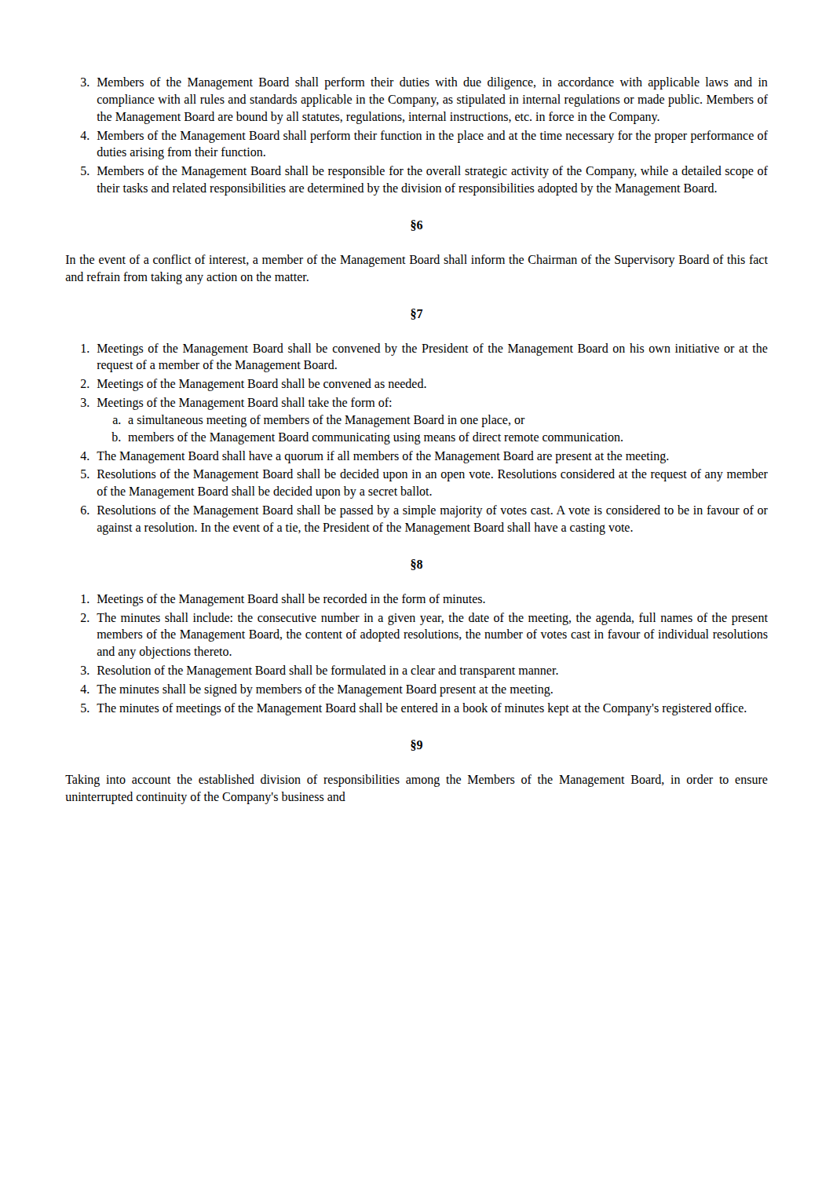Members of the Management Board shall perform their duties with due diligence, in accordance with applicable laws and in compliance with all rules and standards applicable in the Company, as stipulated in internal regulations or made public. Members of the Management Board are bound by all statutes, regulations, internal instructions, etc. in force in the Company.
Members of the Management Board shall perform their function in the place and at the time necessary for the proper performance of duties arising from their function.
Members of the Management Board shall be responsible for the overall strategic activity of the Company, while a detailed scope of their tasks and related responsibilities are determined by the division of responsibilities adopted by the Management Board.
§6
In the event of a conflict of interest, a member of the Management Board shall inform the Chairman of the Supervisory Board of this fact and refrain from taking any action on the matter.
§7
Meetings of the Management Board shall be convened by the President of the Management Board on his own initiative or at the request of a member of the Management Board.
Meetings of the Management Board shall be convened as needed.
Meetings of the Management Board shall take the form of:
a simultaneous meeting of members of the Management Board in one place, or
members of the Management Board communicating using means of direct remote communication.
The Management Board shall have a quorum if all members of the Management Board are present at the meeting.
Resolutions of the Management Board shall be decided upon in an open vote. Resolutions considered at the request of any member of the Management Board shall be decided upon by a secret ballot.
Resolutions of the Management Board shall be passed by a simple majority of votes cast. A vote is considered to be in favour of or against a resolution. In the event of a tie, the President of the Management Board shall have a casting vote.
§8
Meetings of the Management Board shall be recorded in the form of minutes.
The minutes shall include: the consecutive number in a given year, the date of the meeting, the agenda, full names of the present members of the Management Board, the content of adopted resolutions, the number of votes cast in favour of individual resolutions and any objections thereto.
Resolution of the Management Board shall be formulated in a clear and transparent manner.
The minutes shall be signed by members of the Management Board present at the meeting.
The minutes of meetings of the Management Board shall be entered in a book of minutes kept at the Company's registered office.
§9
Taking into account the established division of responsibilities among the Members of the Management Board, in order to ensure uninterrupted continuity of the Company's business and